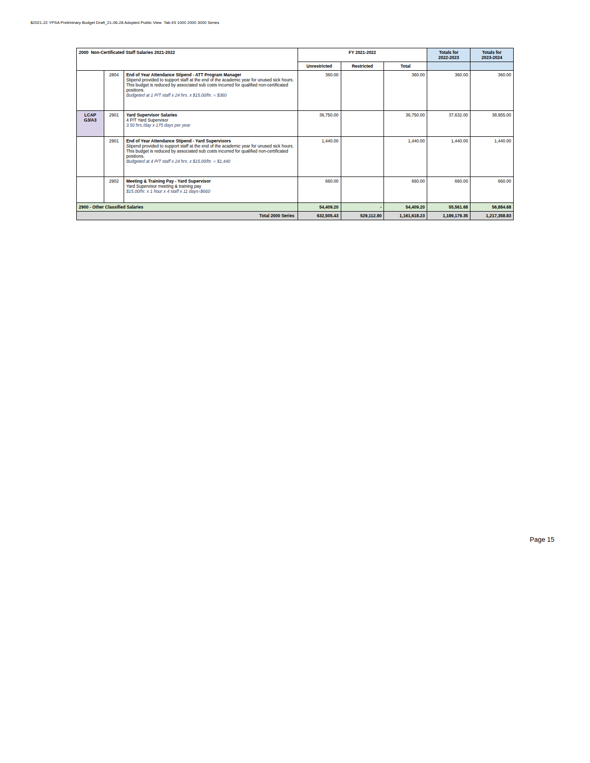$2021-22 YPSA Preliminary Budget Draft_21-06-28 Adopted Public View Tab #3 1000 2000 3000 Series
| 2000 Non-Certificated Staff Salaries 2021-2022 | FY 2021-2022 | Totals for 2022-2023 | Totals for 2023-2024 |
| --- | --- | --- | --- |
| Unrestricted | Restricted | Total | | |
| | 2804 | End of Year Attendance Stipend - ATT Program Manager Stipend provided to support staff at the end of the academic year for unused sick hours. This budget is reduced by associated sub costs incurred for qualified non-certificated positions. Budgeted at 1 P/T staff x 24 hrs. x $15.00/hr. = $360 | 360.00 | | 360.00 | 360.00 | 360.00 |
| LCAP G3/A3 | 2901 | Yard Supervisor Salaries 4 P/T Yard Supervisor 3.50 hrs./day x 175 days per year | 36,750.00 | | 36,750.00 | 37,632.00 | 38,955.00 |
| | 2901 | End of Year Attendance Stipend - Yard Supervisors Stipend provided to support staff at the end of the academic year for unused sick hours. This budget is reduced by associated sub costs incurred for qualified non-certificated positions. Budgeted at 4 P/T staff x 24 hrs. x $15.00/hr. = $1,440 | 1,440.00 | | 1,440.00 | 1,440.00 | 1,440.00 |
| | 2902 | Meeting & Training Pay - Yard Supervisor Yard Supervisor meeting & training pay $15.00/hr. x 1 hour x 4 staff x 11 days=$660 | 660.00 | | 660.00 | 660.00 | 660.00 |
| 2900 - Other Classified Salaries | 54,409.20 | - | 54,409.20 | 55,561.68 | 56,884.68 |
| Total 2000 Series | 632,505.43 | 529,112.80 | 1,161,618.23 | 1,189,179.35 | 1,217,358.83 |
Page 15